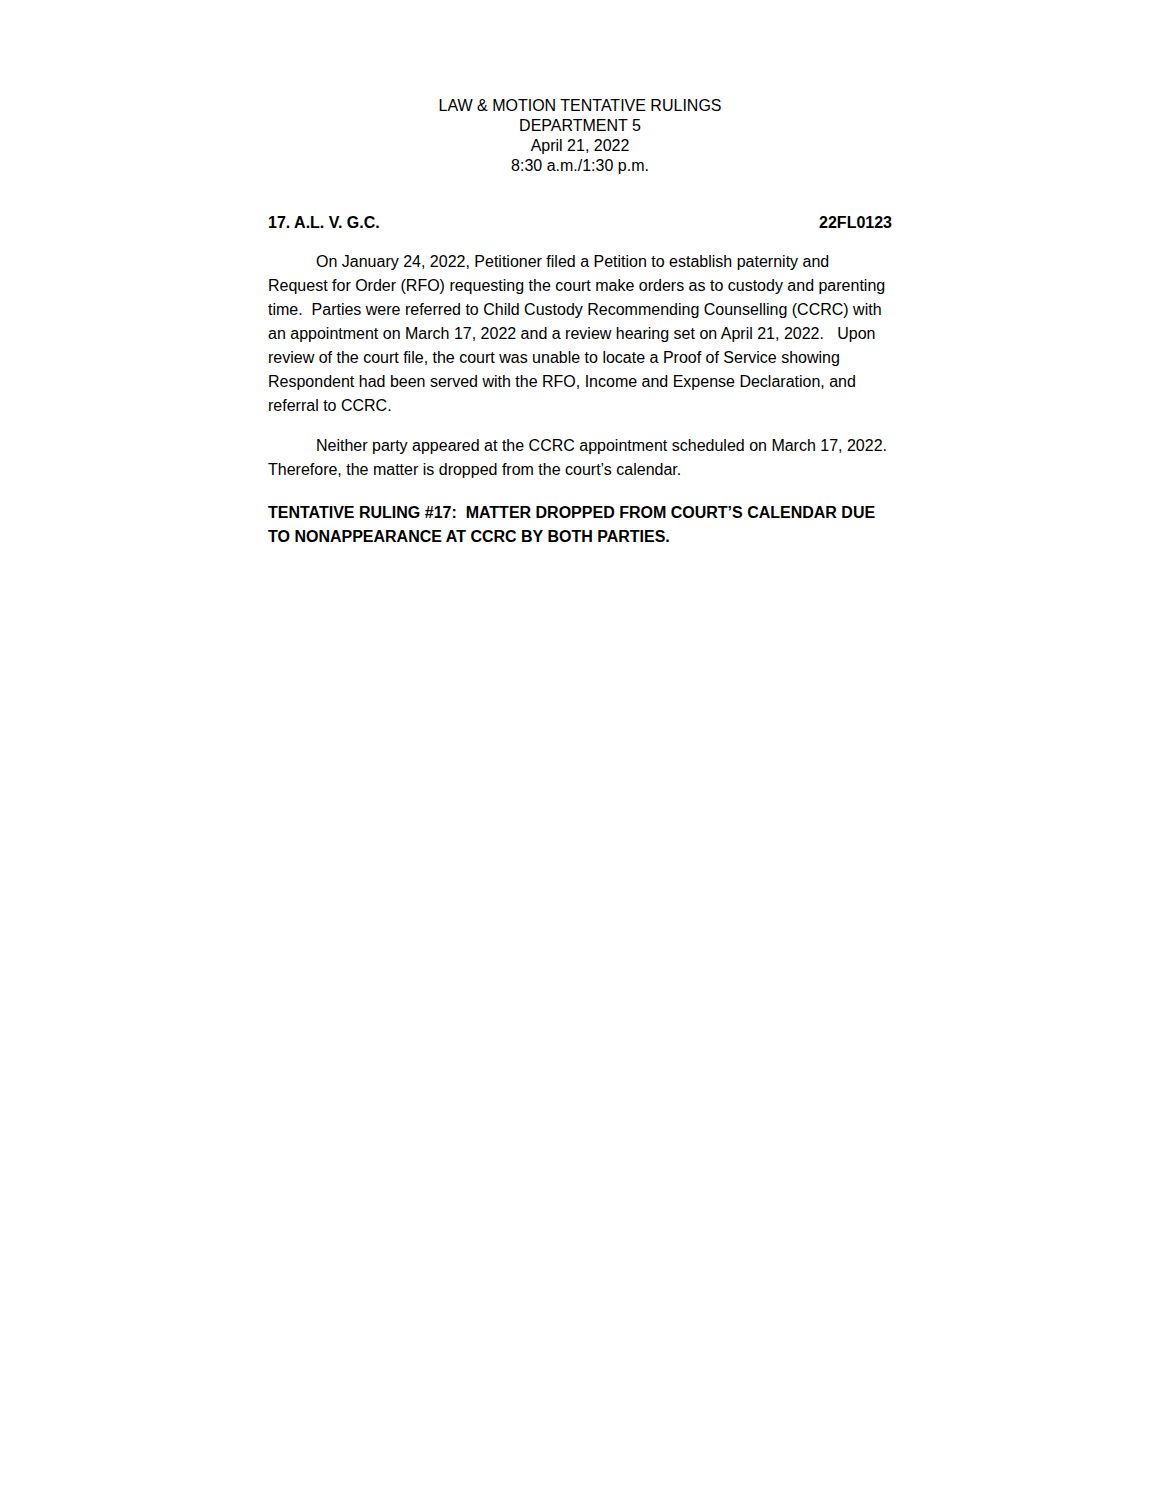LAW & MOTION TENTATIVE RULINGS
DEPARTMENT 5
April 21, 2022
8:30 a.m./1:30 p.m.
17. A.L. V. G.C. 22FL0123
On January 24, 2022, Petitioner filed a Petition to establish paternity and Request for Order (RFO) requesting the court make orders as to custody and parenting time. Parties were referred to Child Custody Recommending Counselling (CCRC) with an appointment on March 17, 2022 and a review hearing set on April 21, 2022. Upon review of the court file, the court was unable to locate a Proof of Service showing Respondent had been served with the RFO, Income and Expense Declaration, and referral to CCRC.
Neither party appeared at the CCRC appointment scheduled on March 17, 2022. Therefore, the matter is dropped from the court’s calendar.
TENTATIVE RULING #17: MATTER DROPPED FROM COURT’S CALENDAR DUE TO NONAPPEARANCE AT CCRC BY BOTH PARTIES.